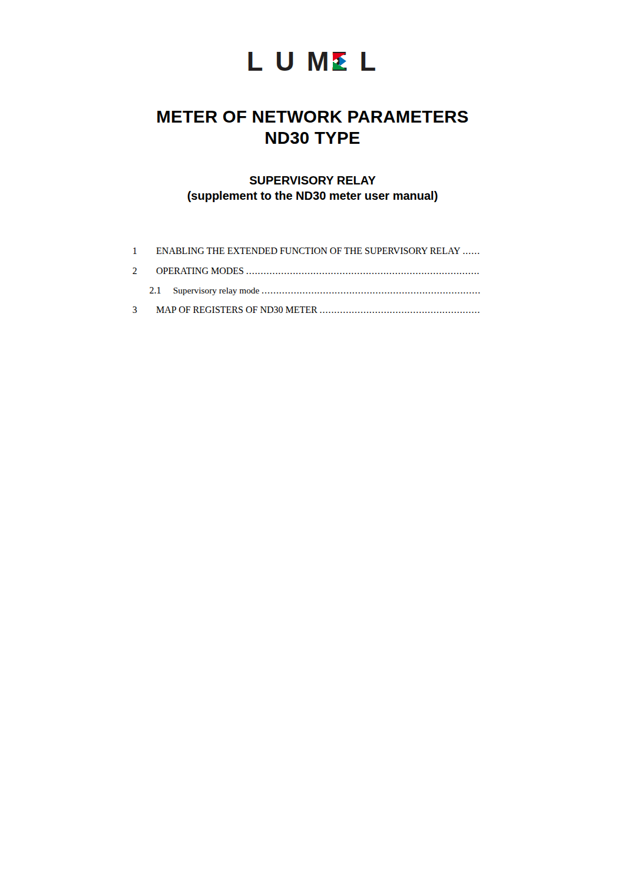L U MΣ L
METER OF NETWORK PARAMETERS
ND30 TYPE
SUPERVISORY RELAY
(supplement to the ND30 meter user manual)
1 ENABLING THE EXTENDED FUNCTION OF THE SUPERVISORY RELAY
2 OPERATING MODES
2.1 Supervisory relay mode
3 MAP OF REGISTERS OF ND30 METER